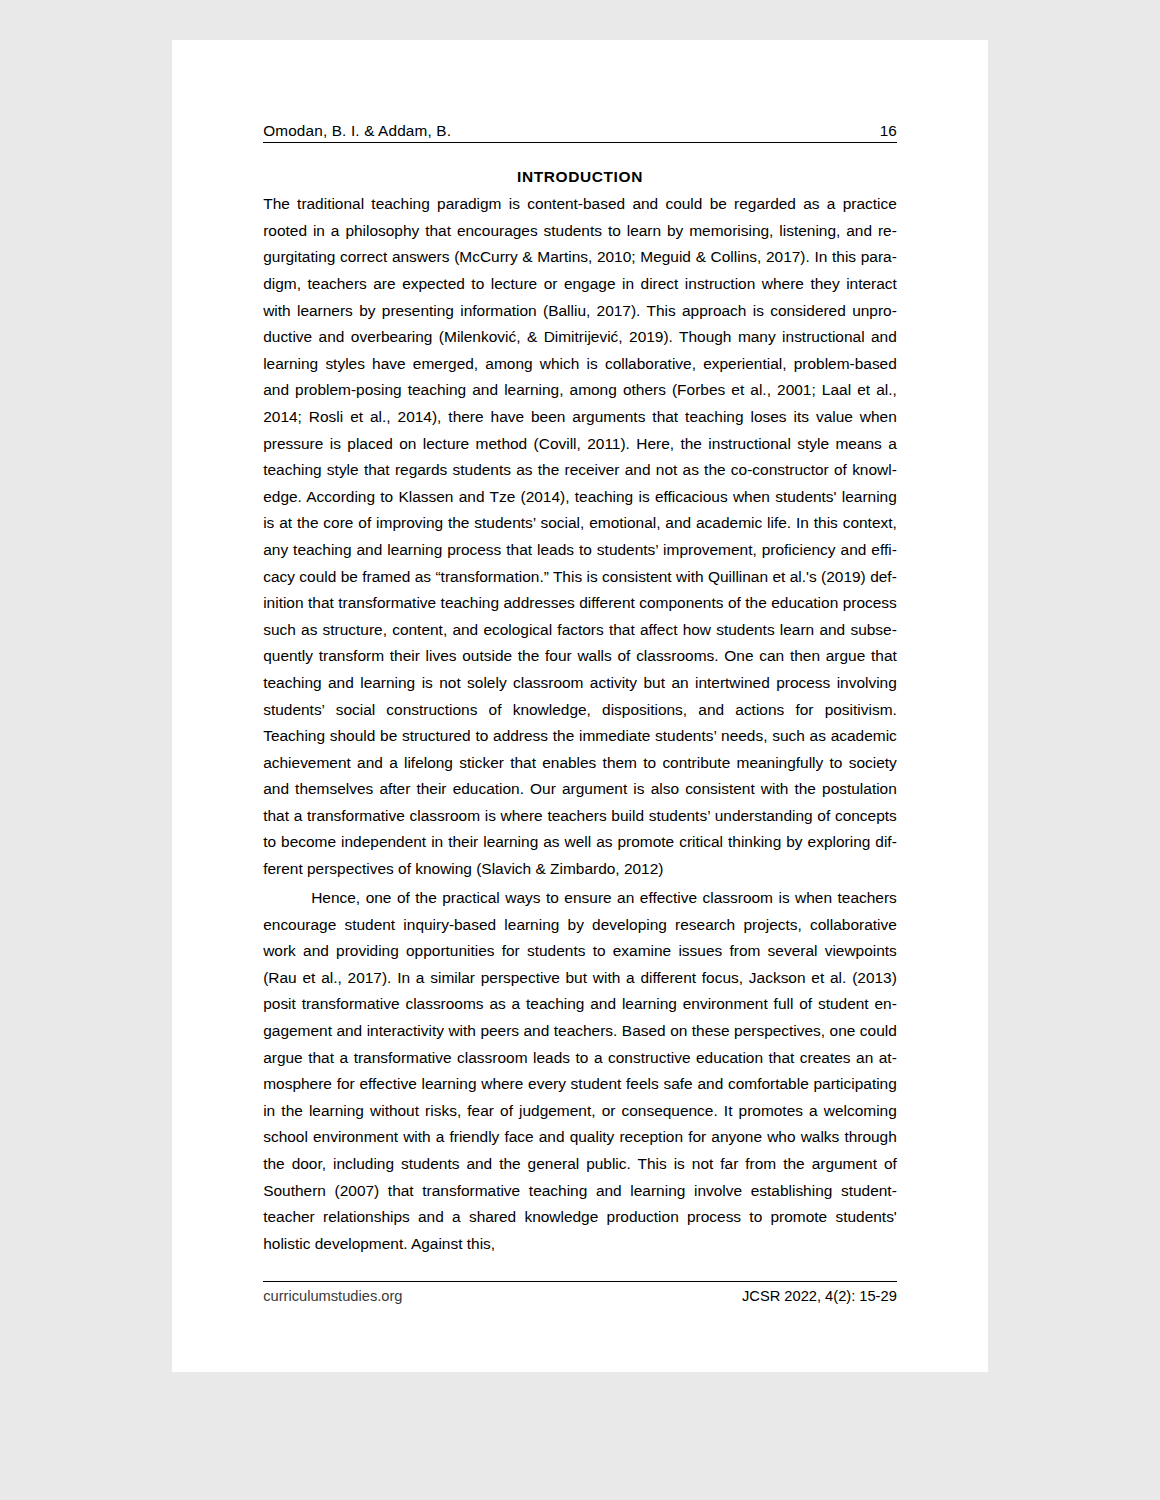Omodan, B. I. & Addam, B. 16
INTRODUCTION
The traditional teaching paradigm is content-based and could be regarded as a practice rooted in a philosophy that encourages students to learn by memorising, listening, and regurgitating correct answers (McCurry & Martins, 2010; Meguid & Collins, 2017). In this paradigm, teachers are expected to lecture or engage in direct instruction where they interact with learners by presenting information (Balliu, 2017). This approach is considered unproductive and overbearing (Milenković, & Dimitrijević, 2019). Though many instructional and learning styles have emerged, among which is collaborative, experiential, problem-based and problem-posing teaching and learning, among others (Forbes et al., 2001; Laal et al., 2014; Rosli et al., 2014), there have been arguments that teaching loses its value when pressure is placed on lecture method (Covill, 2011). Here, the instructional style means a teaching style that regards students as the receiver and not as the co-constructor of knowledge. According to Klassen and Tze (2014), teaching is efficacious when students' learning is at the core of improving the students’ social, emotional, and academic life. In this context, any teaching and learning process that leads to students’ improvement, proficiency and efficacy could be framed as “transformation.” This is consistent with Quillinan et al.'s (2019) definition that transformative teaching addresses different components of the education process such as structure, content, and ecological factors that affect how students learn and subsequently transform their lives outside the four walls of classrooms. One can then argue that teaching and learning is not solely classroom activity but an intertwined process involving students’ social constructions of knowledge, dispositions, and actions for positivism. Teaching should be structured to address the immediate students’ needs, such as academic achievement and a lifelong sticker that enables them to contribute meaningfully to society and themselves after their education. Our argument is also consistent with the postulation that a transformative classroom is where teachers build students’ understanding of concepts to become independent in their learning as well as promote critical thinking by exploring different perspectives of knowing (Slavich & Zimbardo, 2012)
Hence, one of the practical ways to ensure an effective classroom is when teachers encourage student inquiry-based learning by developing research projects, collaborative work and providing opportunities for students to examine issues from several viewpoints (Rau et al., 2017). In a similar perspective but with a different focus, Jackson et al. (2013) posit transformative classrooms as a teaching and learning environment full of student engagement and interactivity with peers and teachers. Based on these perspectives, one could argue that a transformative classroom leads to a constructive education that creates an atmosphere for effective learning where every student feels safe and comfortable participating in the learning without risks, fear of judgement, or consequence. It promotes a welcoming school environment with a friendly face and quality reception for anyone who walks through the door, including students and the general public. This is not far from the argument of Southern (2007) that transformative teaching and learning involve establishing student-teacher relationships and a shared knowledge production process to promote students' holistic development. Against this,
curriculumstudies.org JCSR 2022, 4(2): 15-29